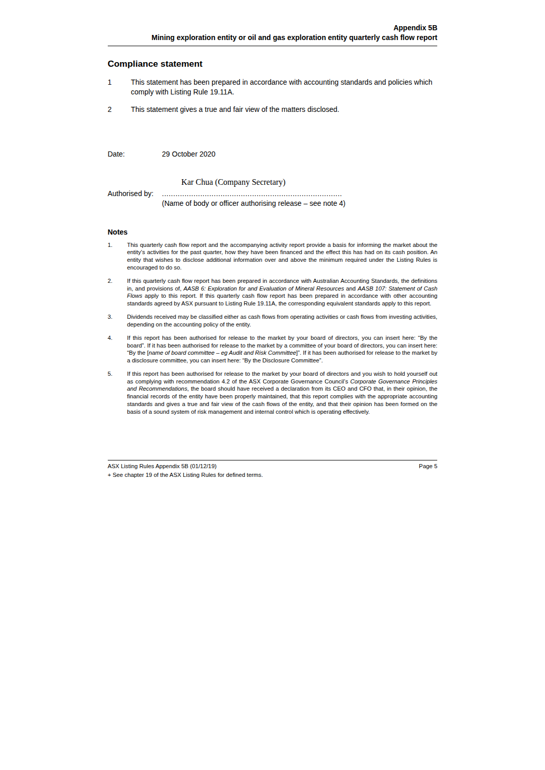Appendix 5B
Mining exploration entity or oil and gas exploration entity quarterly cash flow report
Compliance statement
This statement has been prepared in accordance with accounting standards and policies which comply with Listing Rule 19.11A.
This statement gives a true and fair view of the matters disclosed.
Date:
29 October 2020
Kar Chua (Company Secretary)
Authorised by:
................................................................................
(Name of body or officer authorising release – see note 4)
Notes
This quarterly cash flow report and the accompanying activity report provide a basis for informing the market about the entity’s activities for the past quarter, how they have been financed and the effect this has had on its cash position. An entity that wishes to disclose additional information over and above the minimum required under the Listing Rules is encouraged to do so.
If this quarterly cash flow report has been prepared in accordance with Australian Accounting Standards, the definitions in, and provisions of, AASB 6: Exploration for and Evaluation of Mineral Resources and AASB 107: Statement of Cash Flows apply to this report. If this quarterly cash flow report has been prepared in accordance with other accounting standards agreed by ASX pursuant to Listing Rule 19.11A, the corresponding equivalent standards apply to this report.
Dividends received may be classified either as cash flows from operating activities or cash flows from investing activities, depending on the accounting policy of the entity.
If this report has been authorised for release to the market by your board of directors, you can insert here: “By the board”. If it has been authorised for release to the market by a committee of your board of directors, you can insert here: “By the [name of board committee – eg Audit and Risk Committee]”. If it has been authorised for release to the market by a disclosure committee, you can insert here: “By the Disclosure Committee”.
If this report has been authorised for release to the market by your board of directors and you wish to hold yourself out as complying with recommendation 4.2 of the ASX Corporate Governance Council’s Corporate Governance Principles and Recommendations, the board should have received a declaration from its CEO and CFO that, in their opinion, the financial records of the entity have been properly maintained, that this report complies with the appropriate accounting standards and gives a true and fair view of the cash flows of the entity, and that their opinion has been formed on the basis of a sound system of risk management and internal control which is operating effectively.
ASX Listing Rules Appendix 5B (01/12/19)
Page 5
+ See chapter 19 of the ASX Listing Rules for defined terms.